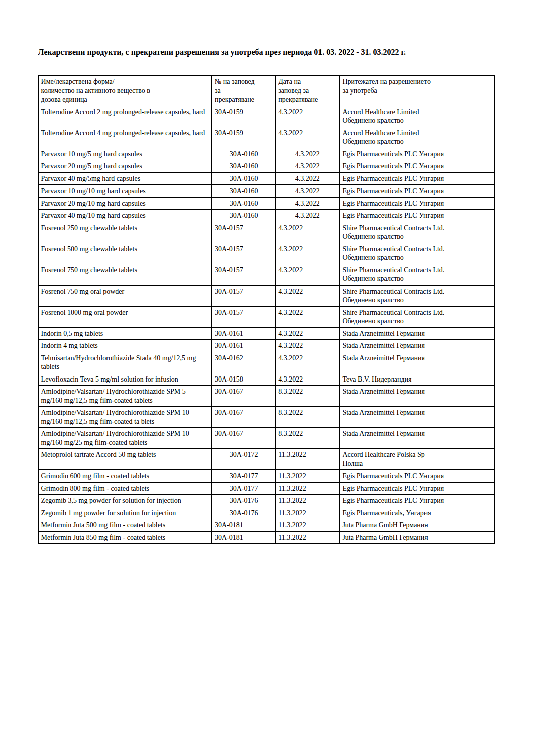Лекарствени продукти, с прекратени разрешения за употреба през периода 01. 03. 2022 - 31. 03.2022 г.
| Име/лекарствена форма/ количество на активното вещество в дозова единица | № на заповед за прекратяване | Дата на заповед за прекратяване | Притежател на разрешението за употреба |
| --- | --- | --- | --- |
| Tolterodine Accord 2 mg prolonged-release capsules, hard | 30A-0159 | 4.3.2022 | Accord Healthcare Limited Обединено кралство |
| Tolterodine Accord 4 mg prolonged-release capsules, hard | 30A-0159 | 4.3.2022 | Accord Healthcare Limited Обединено кралство |
| Parvaxor 10 mg/5 mg hard capsules | 30A-0160 | 4.3.2022 | Egis Pharmaceuticals PLC Унгария |
| Parvaxor 20 mg/5 mg hard capsules | 30A-0160 | 4.3.2022 | Egis Pharmaceuticals PLC Унгария |
| Parvaxor 40 mg/5mg hard capsules | 30A-0160 | 4.3.2022 | Egis Pharmaceuticals PLC Унгария |
| Parvaxor 10 mg/10 mg hard capsules | 30A-0160 | 4.3.2022 | Egis Pharmaceuticals PLC Унгария |
| Parvaxor 20 mg/10 mg hard capsules | 30A-0160 | 4.3.2022 | Egis Pharmaceuticals PLC Унгария |
| Parvaxor 40 mg/10 mg hard capsules | 30A-0160 | 4.3.2022 | Egis Pharmaceuticals PLC Унгария |
| Fosrenol 250 mg chewable tablets | 30A-0157 | 4.3.2022 | Shire Pharmaceutical Contracts Ltd. Обединено кралство |
| Fosrenol 500 mg chewable tablets | 30A-0157 | 4.3.2022 | Shire Pharmaceutical Contracts Ltd. Обединено кралство |
| Fosrenol 750 mg chewable tablets | 30A-0157 | 4.3.2022 | Shire Pharmaceutical Contracts Ltd. Обединено кралство |
| Fosrenol 750 mg oral powder | 30A-0157 | 4.3.2022 | Shire Pharmaceutical Contracts Ltd. Обединено кралство |
| Fosrenol 1000 mg oral powder | 30A-0157 | 4.3.2022 | Shire Pharmaceutical Contracts Ltd. Обединено кралство |
| Indorin 0,5 mg tablets | 30A-0161 | 4.3.2022 | Stada Arzneimittel Германия |
| Indorin 4 mg tablets | 30A-0161 | 4.3.2022 | Stada Arzneimittel Германия |
| Telmisartan/Hydrochlorothiazide Stada 40 mg/12,5 mg tablets | 30A-0162 | 4.3.2022 | Stada Arzneimittel Германия |
| Levofloxacin Teva 5 mg/ml solution for infusion | 30A-0158 | 4.3.2022 | Teva B.V. Нидерландия |
| Amlodipine/Valsartan/ Hydrochlorothiazide SPM 5 mg/160 mg/12,5 mg film-coated tablets | 30A-0167 | 8.3.2022 | Stada Arzneimittel Германия |
| Amlodipine/Valsartan/ Hydrochlorothiazide SPM 10 mg/160 mg/12,5 mg film-coated ta blets | 30A-0167 | 8.3.2022 | Stada Arzneimittel Германия |
| Amlodipine/Valsartan/ Hydrochlorothiazide SPM 10 mg/160 mg/25 mg film-coated tablets | 30A-0167 | 8.3.2022 | Stada Arzneimittel Германия |
| Metoprolol tartrate Accord 50 mg tablets | 30A-0172 | 11.3.2022 | Accord Healthcare Polska Sp Полша |
| Grimodin 600 mg film - coated tablets | 30A-0177 | 11.3.2022 | Egis Pharmaceuticals PLC Унгария |
| Grimodin 800 mg film - coated tablets | 30A-0177 | 11.3.2022 | Egis Pharmaceuticals PLC Унгария |
| Zegomib 3,5 mg powder for solution for injection | 30A-0176 | 11.3.2022 | Egis Pharmaceuticals PLC Унгария |
| Zegomib 1 mg powder for solution for injection | 30A-0176 | 11.3.2022 | Egis Pharmaceuticals, Унгария |
| Metformin Juta 500 mg film - coated tablets | 30A-0181 | 11.3.2022 | Juta Pharma GmbH Германия |
| Metformin Juta 850 mg film - coated tablets | 30A-0181 | 11.3.2022 | Juta Pharma GmbH Германия |